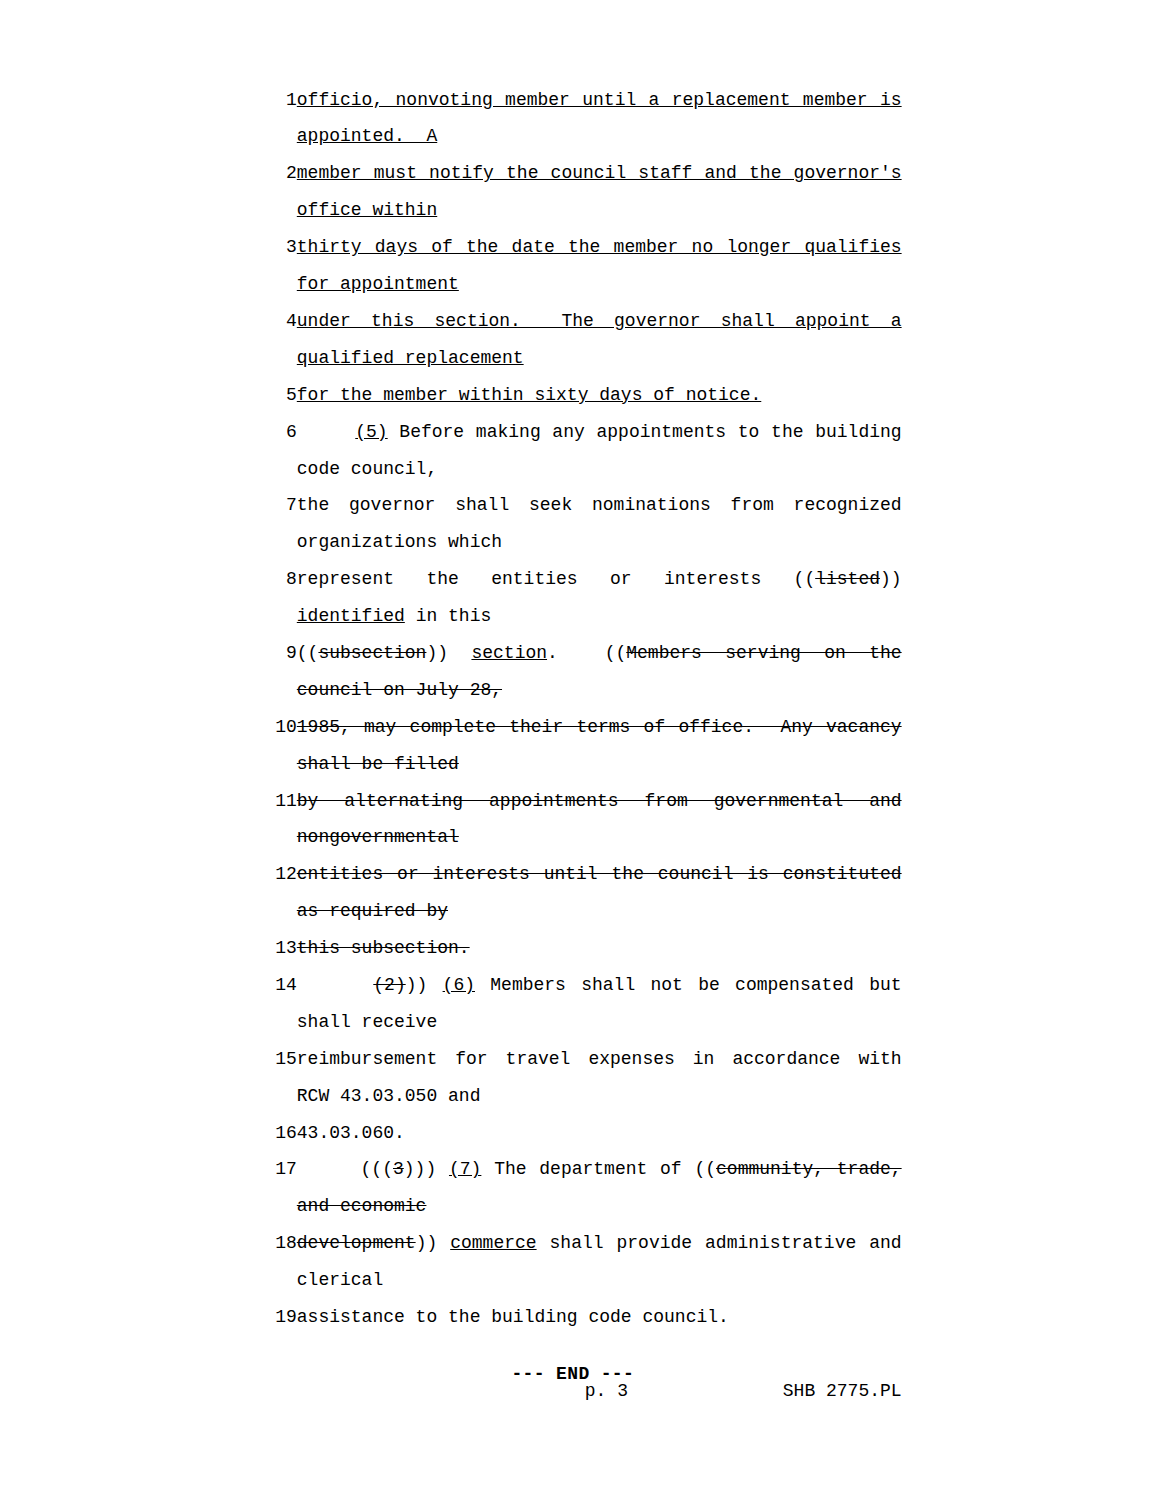| 1 | officio, nonvoting member until a replacement member is appointed. A |
| 2 | member must notify the council staff and the governor's office within |
| 3 | thirty days of the date the member no longer qualifies for appointment |
| 4 | under this section. The governor shall appoint a qualified replacement |
| 5 | for the member within sixty days of notice. |
| 6 | (5) Before making any appointments to the building code council, |
| 7 | the governor shall seek nominations from recognized organizations which |
| 8 | represent the entities or interests (( listed )) identified in this |
| 9 | (( subsection )) section . (( Members serving on the council on July 28, |
| 10 | 1985, may complete their terms of office. Any vacancy shall be filled |
| 11 | by alternating appointments from governmental and nongovernmental |
| 12 | entities or interests until the council is constituted as required by |
| 13 | this subsection. |
| 14 | (2) )) (6) Members shall not be compensated but shall receive |
| 15 | reimbursement for travel expenses in accordance with RCW 43.03.050 and |
| 16 | 43.03.060. |
| 17 | ((( 3 ))) (7) The department of (( community, trade, and economic |
| 18 | development )) commerce shall provide administrative and clerical |
| 19 | assistance to the building code council. |
--- END ---
p. 3 SHB 2775.PL